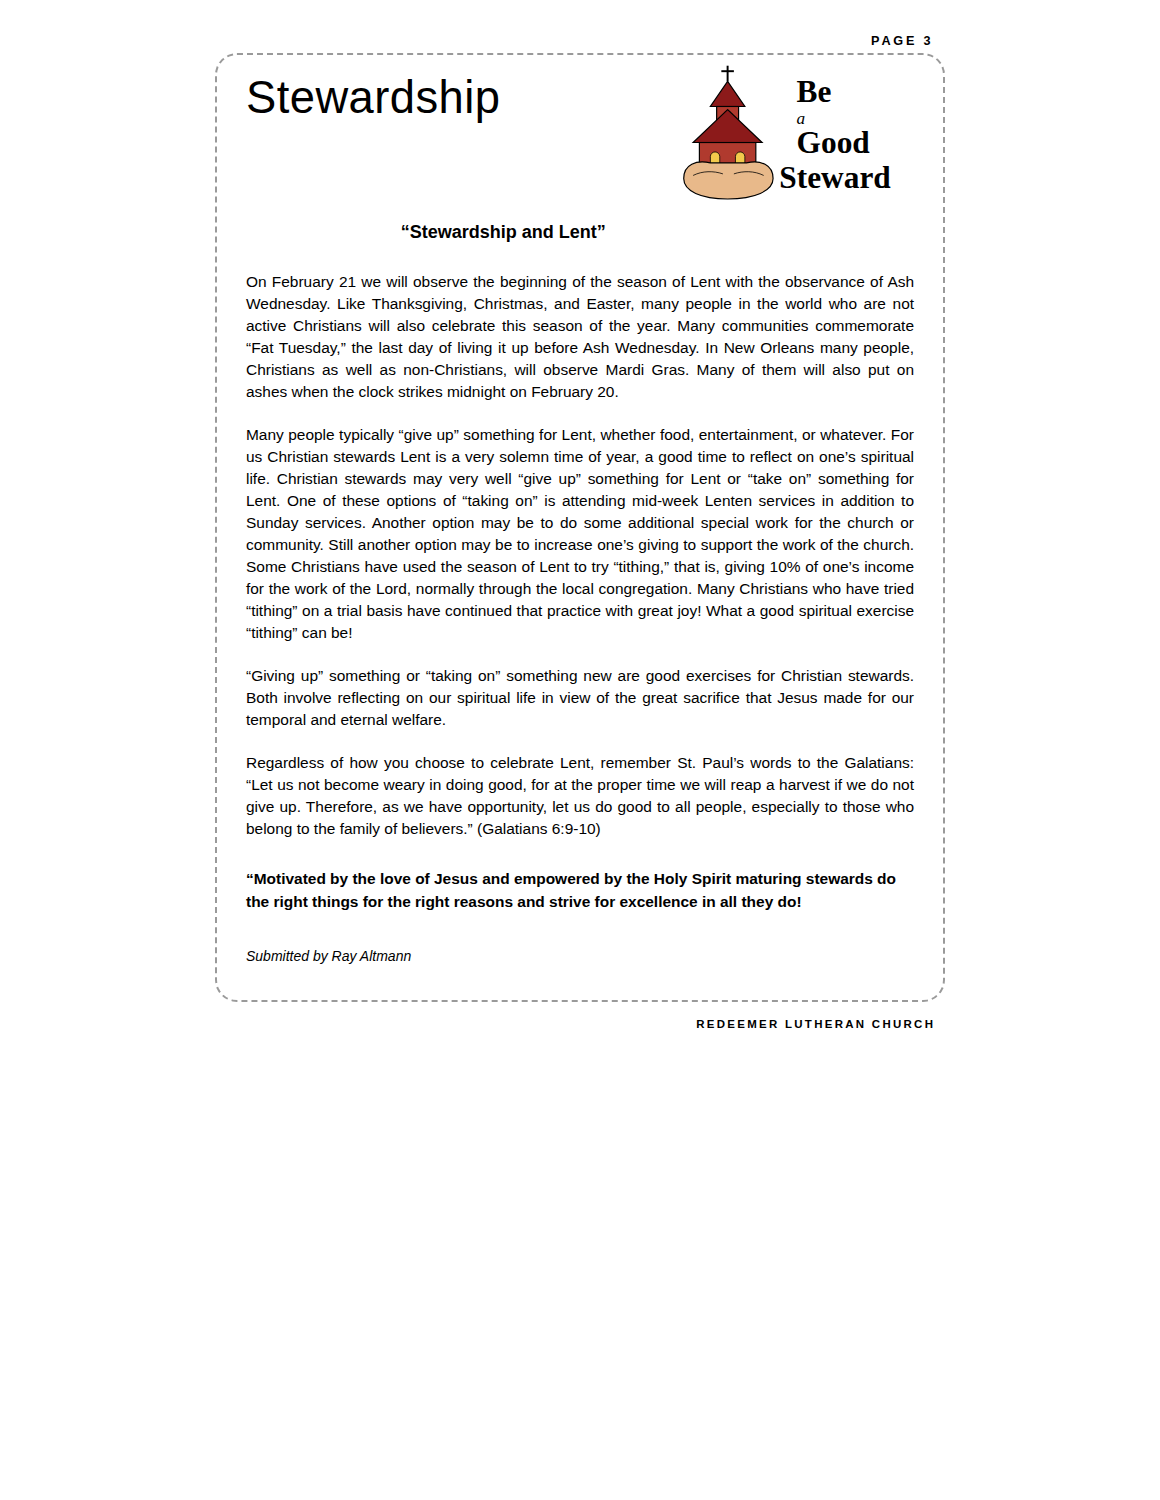PAGE 3
Stewardship
Be a Good Steward Be a Good Steward
“Stewardship and Lent”
On February 21 we will observe the beginning of the season of Lent with the observance of Ash Wednesday. Like Thanksgiving, Christmas, and Easter, many people in the world who are not active Christians will also celebrate this season of the year. Many communities commemorate “Fat Tuesday,” the last day of living it up before Ash Wednesday. In New Orleans many people, Christians as well as non-Christians, will observe Mardi Gras. Many of them will also put on ashes when the clock strikes midnight on February 20.
Many people typically “give up” something for Lent, whether food, entertainment, or whatever. For us Christian stewards Lent is a very solemn time of year, a good time to reflect on one’s spiritual life. Christian stewards may very well “give up” something for Lent or “take on” something for Lent. One of these options of “taking on” is attending mid-week Lenten services in addition to Sunday services. Another option may be to do some additional special work for the church or community. Still another option may be to increase one’s giving to support the work of the church. Some Christians have used the season of Lent to try “tithing,” that is, giving 10% of one’s income for the work of the Lord, normally through the local congregation. Many Christians who have tried “tithing” on a trial basis have continued that practice with great joy! What a good spiritual exercise “tithing” can be!
“Giving up” something or “taking on” something new are good exercises for Christian stewards. Both involve reflecting on our spiritual life in view of the great sacrifice that Jesus made for our temporal and eternal welfare.
Regardless of how you choose to celebrate Lent, remember St. Paul’s words to the Galatians: “Let us not become weary in doing good, for at the proper time we will reap a harvest if we do not give up. Therefore, as we have opportunity, let us do good to all people, especially to those who belong to the family of believers.” (Galatians 6:9-10)
“Motivated by the love of Jesus and empowered by the Holy Spirit maturing stewards do the right things for the right reasons and strive for excellence in all they do!
Submitted by Ray Altmann
REDEEMER LUTHERAN CHURCH